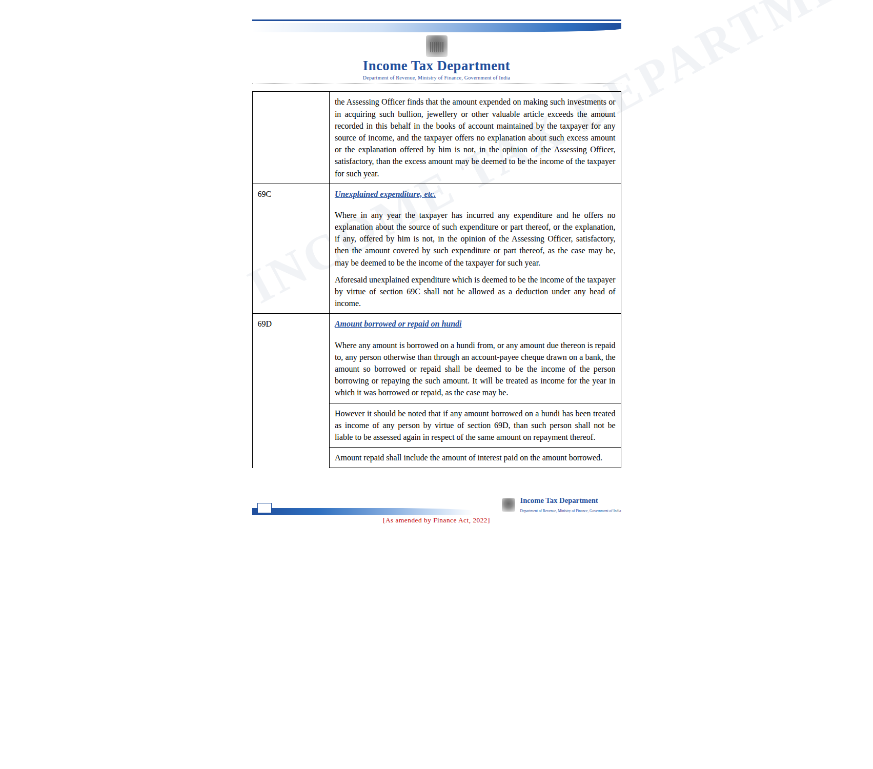Income Tax Department
Department of Revenue, Ministry of Finance, Government of India
INCOME TAX DEPARTMENT
| | the Assessing Officer finds that the amount expended on making such investments or in acquiring such bullion, jewellery or other valuable article exceeds the amount recorded in this behalf in the books of account maintained by the taxpayer for any source of income, and the taxpayer offers no explanation about such excess amount or the explanation offered by him is not, in the opinion of the Assessing Officer, satisfactory, than the excess amount may be deemed to be the income of the taxpayer for such year. |
| 69C | Unexplained expenditure, etc. Where in any year the taxpayer has incurred any expenditure and he offers no explanation about the source of such expenditure or part thereof, or the explanation, if any, offered by him is not, in the opinion of the Assessing Officer, satisfactory, then the amount covered by such expenditure or part thereof, as the case may be, may be deemed to be the income of the taxpayer for such year. Aforesaid unexplained expenditure which is deemed to be the income of the taxpayer by virtue of section 69C shall not be allowed as a deduction under any head of income. |
| 69D | Amount borrowed or repaid on hundi Where any amount is borrowed on a hundi from, or any amount due thereon is repaid to, any person otherwise than through an account-payee cheque drawn on a bank, the amount so borrowed or repaid shall be deemed to be the income of the person borrowing or repaying the such amount. It will be treated as income for the year in which it was borrowed or repaid, as the case may be. |
| However it should be noted that if any amount borrowed on a hundi has been treated as income of any person by virtue of section 69D, than such person shall not be liable to be assessed again in respect of the same amount on repayment thereof. |
| Amount repaid shall include the amount of interest paid on the amount borrowed. |
Income Tax Department
Department of Revenue, Ministry of Finance, Government of India
[As amended by Finance Act, 2022]